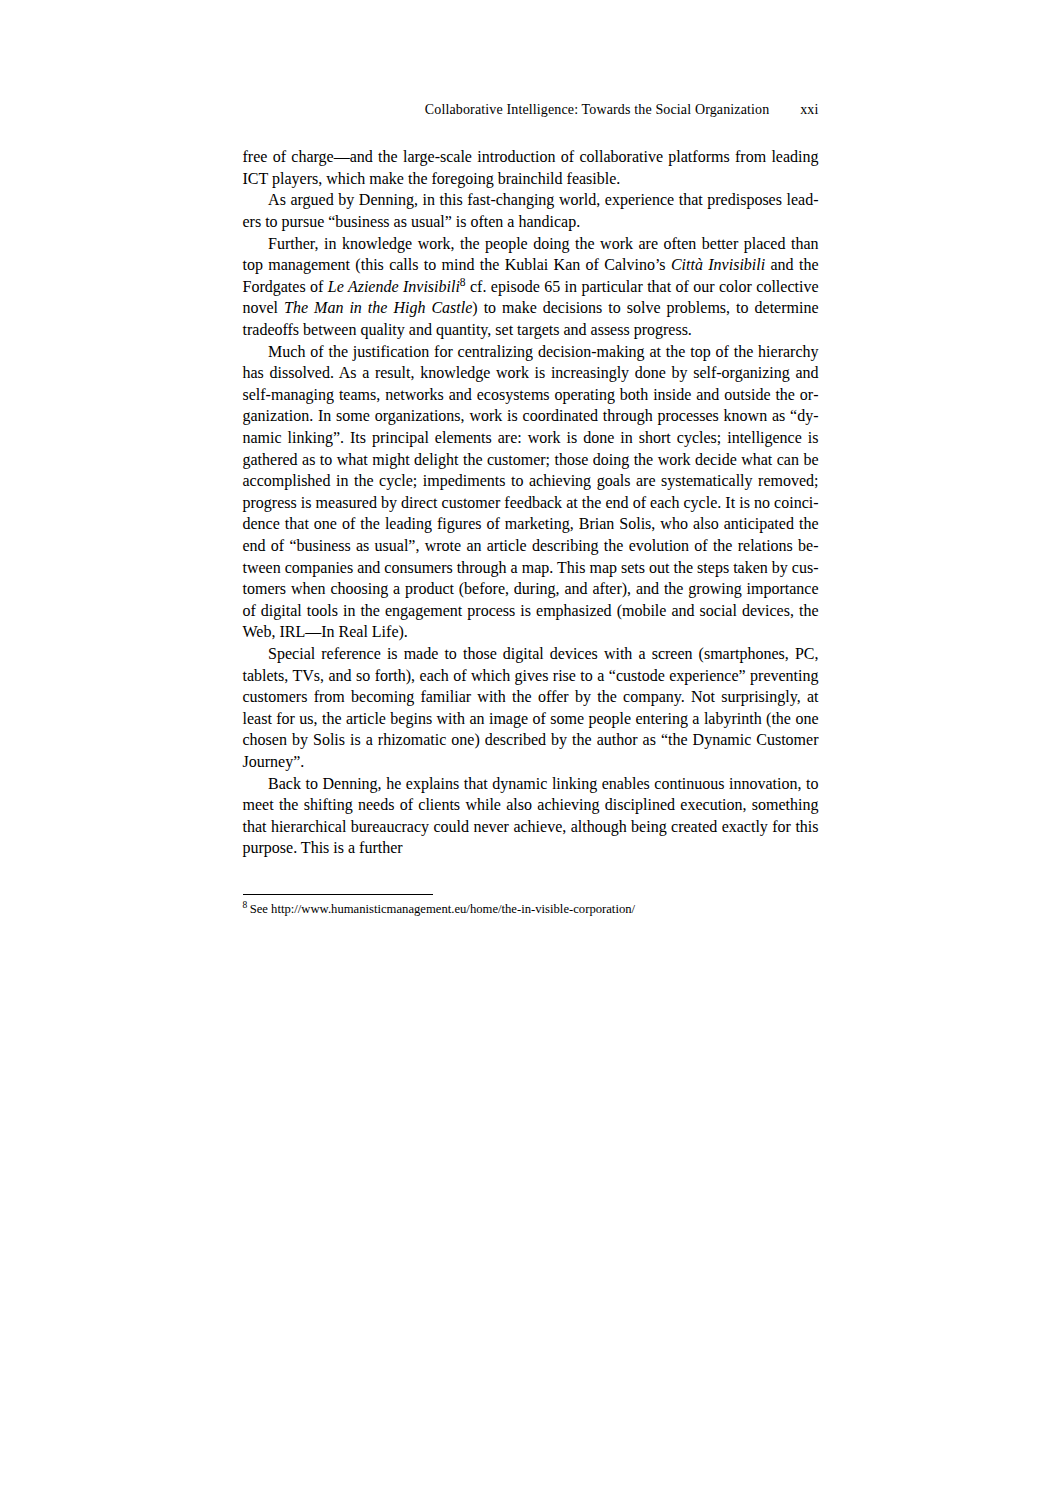Collaborative Intelligence: Towards the Social Organizationxxi
free of charge—and the large-scale introduction of collaborative platforms from leading ICT players, which make the foregoing brainchild feasible.
As argued by Denning, in this fast-changing world, experience that predisposes leaders to pursue “business as usual” is often a handicap.
Further, in knowledge work, the people doing the work are often better placed than top management (this calls to mind the Kublai Kan of Calvino’s Città Invisibili and the Fordgates of Le Aziende Invisibili8 cf. episode 65 in particular that of our color collective novel The Man in the High Castle) to make decisions to solve problems, to determine tradeoffs between quality and quantity, set targets and assess progress.
Much of the justification for centralizing decision-making at the top of the hierarchy has dissolved. As a result, knowledge work is increasingly done by self-organizing and self-managing teams, networks and ecosystems operating both inside and outside the organization. In some organizations, work is coordinated through processes known as “dynamic linking”. Its principal elements are: work is done in short cycles; intelligence is gathered as to what might delight the customer; those doing the work decide what can be accomplished in the cycle; impediments to achieving goals are systematically removed; progress is measured by direct customer feedback at the end of each cycle. It is no coincidence that one of the leading figures of marketing, Brian Solis, who also anticipated the end of “business as usual”, wrote an article describing the evolution of the relations between companies and consumers through a map. This map sets out the steps taken by customers when choosing a product (before, during, and after), and the growing importance of digital tools in the engagement process is emphasized (mobile and social devices, the Web, IRL—In Real Life).
Special reference is made to those digital devices with a screen (smartphones, PC, tablets, TVs, and so forth), each of which gives rise to a “custode experience” preventing customers from becoming familiar with the offer by the company. Not surprisingly, at least for us, the article begins with an image of some people entering a labyrinth (the one chosen by Solis is a rhizomatic one) described by the author as “the Dynamic Customer Journey”.
Back to Denning, he explains that dynamic linking enables continuous innovation, to meet the shifting needs of clients while also achieving disciplined execution, something that hierarchical bureaucracy could never achieve, although being created exactly for this purpose. This is a further
8See http://www.humanisticmanagement.eu/home/the-in-visible-corporation/